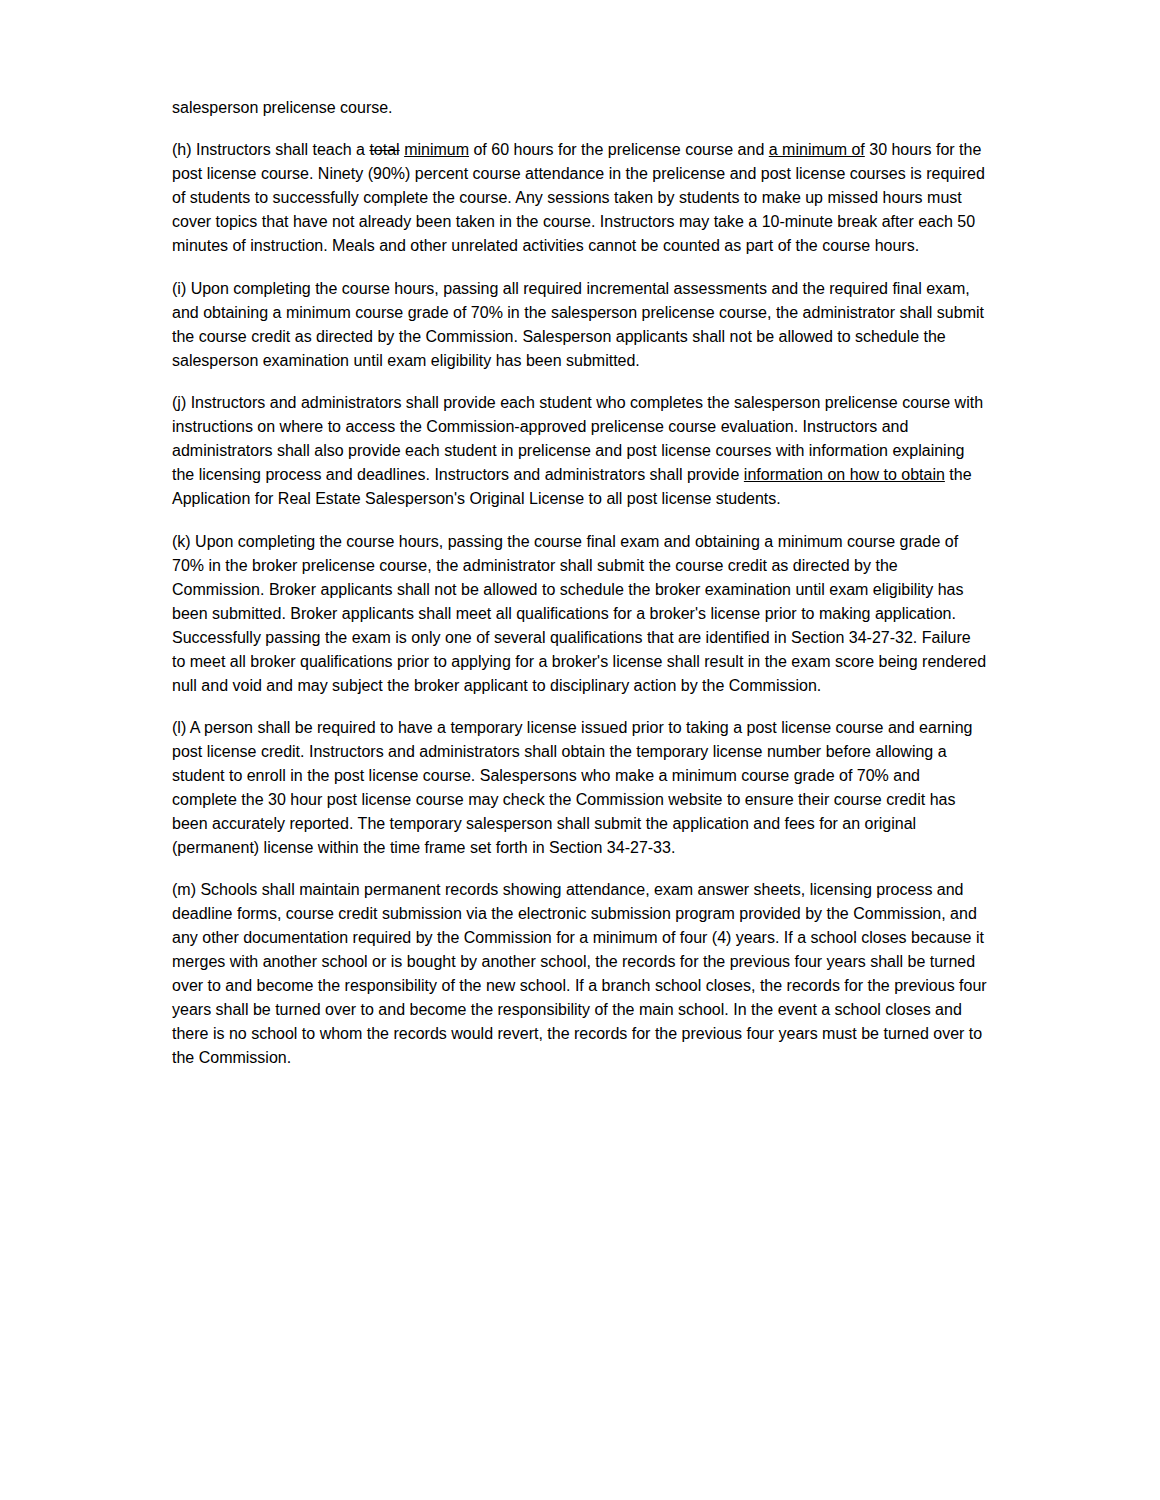salesperson prelicense course.
(h) Instructors shall teach a total minimum of 60 hours for the prelicense course and a minimum of 30 hours for the post license course. Ninety (90%) percent course attendance in the prelicense and post license courses is required of students to successfully complete the course. Any sessions taken by students to make up missed hours must cover topics that have not already been taken in the course. Instructors may take a 10-minute break after each 50 minutes of instruction. Meals and other unrelated activities cannot be counted as part of the course hours.
(i) Upon completing the course hours, passing all required incremental assessments and the required final exam, and obtaining a minimum course grade of 70% in the salesperson prelicense course, the administrator shall submit the course credit as directed by the Commission. Salesperson applicants shall not be allowed to schedule the salesperson examination until exam eligibility has been submitted.
(j) Instructors and administrators shall provide each student who completes the salesperson prelicense course with instructions on where to access the Commission-approved prelicense course evaluation. Instructors and administrators shall also provide each student in prelicense and post license courses with information explaining the licensing process and deadlines. Instructors and administrators shall provide information on how to obtain the Application for Real Estate Salesperson's Original License to all post license students.
(k) Upon completing the course hours, passing the course final exam and obtaining a minimum course grade of 70% in the broker prelicense course, the administrator shall submit the course credit as directed by the Commission. Broker applicants shall not be allowed to schedule the broker examination until exam eligibility has been submitted. Broker applicants shall meet all qualifications for a broker's license prior to making application. Successfully passing the exam is only one of several qualifications that are identified in Section 34-27-32. Failure to meet all broker qualifications prior to applying for a broker's license shall result in the exam score being rendered null and void and may subject the broker applicant to disciplinary action by the Commission.
(l) A person shall be required to have a temporary license issued prior to taking a post license course and earning post license credit. Instructors and administrators shall obtain the temporary license number before allowing a student to enroll in the post license course. Salespersons who make a minimum course grade of 70% and complete the 30 hour post license course may check the Commission website to ensure their course credit has been accurately reported. The temporary salesperson shall submit the application and fees for an original (permanent) license within the time frame set forth in Section 34-27-33.
(m) Schools shall maintain permanent records showing attendance, exam answer sheets, licensing process and deadline forms, course credit submission via the electronic submission program provided by the Commission, and any other documentation required by the Commission for a minimum of four (4) years. If a school closes because it merges with another school or is bought by another school, the records for the previous four years shall be turned over to and become the responsibility of the new school. If a branch school closes, the records for the previous four years shall be turned over to and become the responsibility of the main school. In the event a school closes and there is no school to whom the records would revert, the records for the previous four years must be turned over to the Commission.